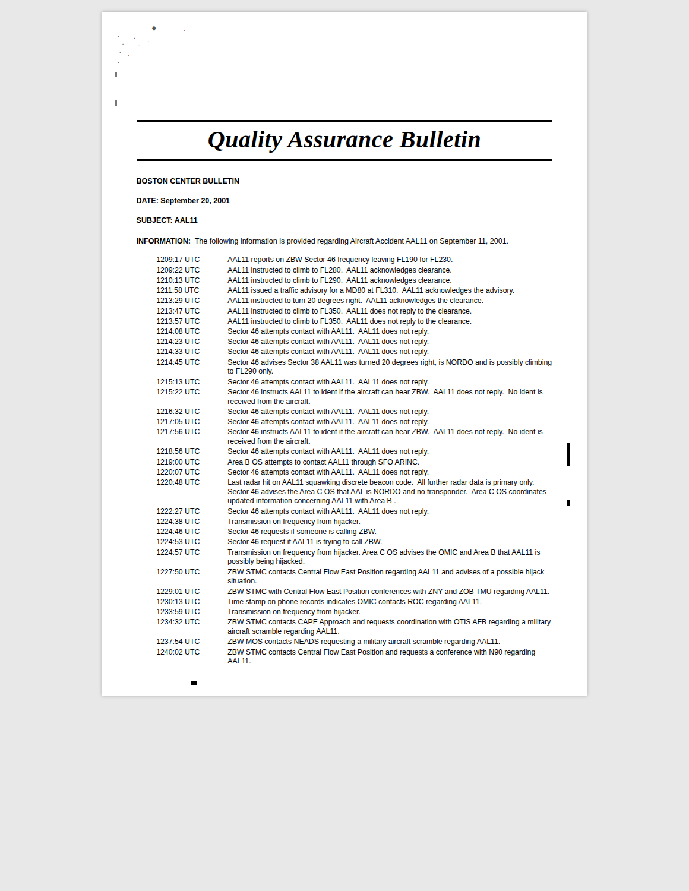♦ . . . . . . . . . .
Quality Assurance Bulletin
BOSTON CENTER BULLETIN
DATE: September 20, 2001
SUBJECT: AAL11
INFORMATION: The following information is provided regarding Aircraft Accident AAL11 on September 11, 2001.
| 1209:17 UTC | AAL11 reports on ZBW Sector 46 frequency leaving FL190 for FL230. |
| 1209:22 UTC | AAL11 instructed to climb to FL280. AAL11 acknowledges clearance. |
| 1210:13 UTC | AAL11 instructed to climb to FL290. AAL11 acknowledges clearance. |
| 1211:58 UTC | AAL11 issued a traffic advisory for a MD80 at FL310. AAL11 acknowledges the advisory. |
| 1213:29 UTC | AAL11 instructed to turn 20 degrees right. AAL11 acknowledges the clearance. |
| 1213:47 UTC | AAL11 instructed to climb to FL350. AAL11 does not reply to the clearance. |
| 1213:57 UTC | AAL11 instructed to climb to FL350. AAL11 does not reply to the clearance. |
| 1214:08 UTC | Sector 46 attempts contact with AAL11. AAL11 does not reply. |
| 1214:23 UTC | Sector 46 attempts contact with AAL11. AAL11 does not reply. |
| 1214:33 UTC | Sector 46 attempts contact with AAL11. AAL11 does not reply. |
| 1214:45 UTC | Sector 46 advises Sector 38 AAL11 was turned 20 degrees right, is NORDO and is possibly climbing to FL290 only. |
| 1215:13 UTC | Sector 46 attempts contact with AAL11. AAL11 does not reply. |
| 1215:22 UTC | Sector 46 instructs AAL11 to ident if the aircraft can hear ZBW. AAL11 does not reply. No ident is received from the aircraft. |
| 1216:32 UTC | Sector 46 attempts contact with AAL11. AAL11 does not reply. |
| 1217:05 UTC | Sector 46 attempts contact with AAL11. AAL11 does not reply. |
| 1217:56 UTC | Sector 46 instructs AAL11 to ident if the aircraft can hear ZBW. AAL11 does not reply. No ident is received from the aircraft. |
| 1218:56 UTC | Sector 46 attempts contact with AAL11. AAL11 does not reply. |
| 1219:00 UTC | Area B OS attempts to contact AAL11 through SFO ARINC. |
| 1220:07 UTC | Sector 46 attempts contact with AAL11. AAL11 does not reply. |
| 1220:48 UTC | Last radar hit on AAL11 squawking discrete beacon code. All further radar data is primary only. Sector 46 advises the Area C OS that AAL is NORDO and no transponder. Area C OS coordinates updated information concerning AAL11 with Area B . |
| 1222:27 UTC | Sector 46 attempts contact with AAL11. AAL11 does not reply. |
| 1224:38 UTC | Transmission on frequency from hijacker. |
| 1224:46 UTC | Sector 46 requests if someone is calling ZBW. |
| 1224:53 UTC | Sector 46 request if AAL11 is trying to call ZBW. |
| 1224:57 UTC | Transmission on frequency from hijacker. Area C OS advises the OMIC and Area B that AAL11 is possibly being hijacked. |
| 1227:50 UTC | ZBW STMC contacts Central Flow East Position regarding AAL11 and advises of a possible hijack situation. |
| 1229:01 UTC | ZBW STMC with Central Flow East Position conferences with ZNY and ZOB TMU regarding AAL11. |
| 1230:13 UTC | Time stamp on phone records indicates OMIC contacts ROC regarding AAL11. |
| 1233:59 UTC | Transmission on frequency from hijacker. |
| 1234:32 UTC | ZBW STMC contacts CAPE Approach and requests coordination with OTIS AFB regarding a military aircraft scramble regarding AAL11. |
| 1237:54 UTC | ZBW MOS contacts NEADS requesting a military aircraft scramble regarding AAL11. |
| 1240:02 UTC | ZBW STMC contacts Central Flow East Position and requests a conference with N90 regarding AAL11. |